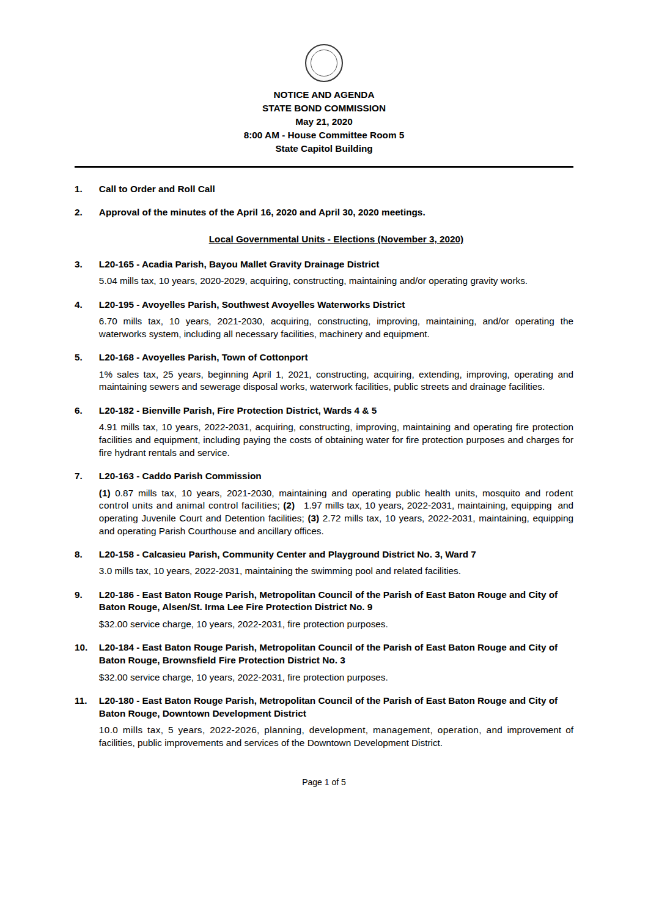NOTICE AND AGENDA
STATE BOND COMMISSION
May 21, 2020
8:00 AM - House Committee Room 5
State Capitol Building
Call to Order and Roll Call
Approval of the minutes of the April 16, 2020 and April 30, 2020 meetings.
Local Governmental Units - Elections (November 3, 2020)
L20-165 - Acadia Parish, Bayou Mallet Gravity Drainage District
5.04 mills tax, 10 years, 2020-2029, acquiring, constructing, maintaining and/or operating gravity works.
L20-195 - Avoyelles Parish, Southwest Avoyelles Waterworks District
6.70 mills tax, 10 years, 2021-2030, acquiring, constructing, improving, maintaining, and/or operating the waterworks system, including all necessary facilities, machinery and equipment.
L20-168 - Avoyelles Parish, Town of Cottonport
1% sales tax, 25 years, beginning April 1, 2021, constructing, acquiring, extending, improving, operating and maintaining sewers and sewerage disposal works, waterwork facilities, public streets and drainage facilities.
L20-182 - Bienville Parish, Fire Protection District, Wards 4 & 5
4.91 mills tax, 10 years, 2022-2031, acquiring, constructing, improving, maintaining and operating fire protection facilities and equipment, including paying the costs of obtaining water for fire protection purposes and charges for fire hydrant rentals and service.
L20-163 - Caddo Parish Commission
(1) 0.87 mills tax, 10 years, 2021-2030, maintaining and operating public health units, mosquito and rodent control units and animal control facilities; (2) 1.97 mills tax, 10 years, 2022-2031, maintaining, equipping and operating Juvenile Court and Detention facilities; (3) 2.72 mills tax, 10 years, 2022-2031, maintaining, equipping and operating Parish Courthouse and ancillary offices.
L20-158 - Calcasieu Parish, Community Center and Playground District No. 3, Ward 7
3.0 mills tax, 10 years, 2022-2031, maintaining the swimming pool and related facilities.
L20-186 - East Baton Rouge Parish, Metropolitan Council of the Parish of East Baton Rouge and City of Baton Rouge, Alsen/St. Irma Lee Fire Protection District No. 9
$32.00 service charge, 10 years, 2022-2031, fire protection purposes.
L20-184 - East Baton Rouge Parish, Metropolitan Council of the Parish of East Baton Rouge and City of Baton Rouge, Brownsfield Fire Protection District No. 3
$32.00 service charge, 10 years, 2022-2031, fire protection purposes.
L20-180 - East Baton Rouge Parish, Metropolitan Council of the Parish of East Baton Rouge and City of Baton Rouge, Downtown Development District
10.0 mills tax, 5 years, 2022-2026, planning, development, management, operation, and improvement of facilities, public improvements and services of the Downtown Development District.
Page 1 of 5